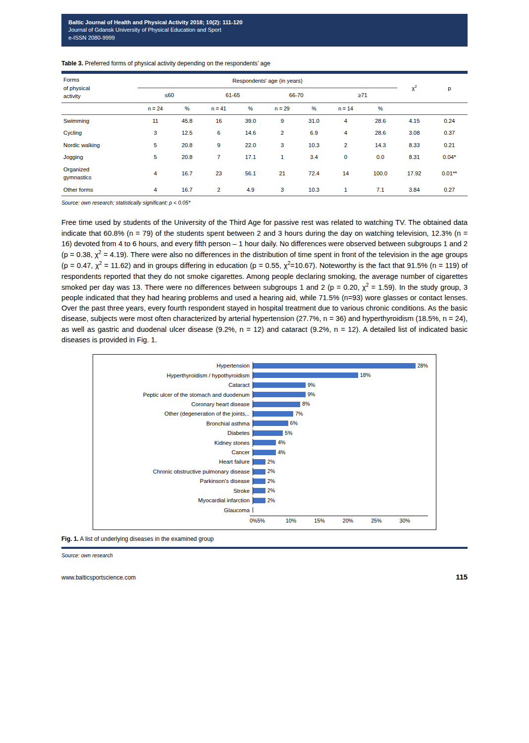Baltic Journal of Health and Physical Activity 2018; 10(2): 111-120
Journal of Gdansk University of Physical Education and Sport
e-ISSN 2080-9999
Table 3. Preferred forms of physical activity depending on the respondents’ age
| Forms of physical activity | Respondents' age (in years) | χ 2 | p |
| --- | --- | --- | --- |
| ≤60 | 61-65 | 66-70 | ≥71 |
| | n = 24 | % | n = 41 | % | n = 29 | % | n = 14 | % | | |
| Swimming | 11 | 45.8 | 16 | 39.0 | 9 | 31.0 | 4 | 28.6 | 4.15 | 0.24 |
| Cycling | 3 | 12.5 | 6 | 14.6 | 2 | 6.9 | 4 | 28.6 | 3.08 | 0.37 |
| Nordic walking | 5 | 20.8 | 9 | 22.0 | 3 | 10.3 | 2 | 14.3 | 8.33 | 0.21 |
| Jogging | 5 | 20.8 | 7 | 17.1 | 1 | 3.4 | 0 | 0.0 | 8.31 | 0.04* |
| Organized gymnastics | 4 | 16.7 | 23 | 56.1 | 21 | 72.4 | 14 | 100.0 | 17.92 | 0.01** |
| Other forms | 4 | 16.7 | 2 | 4.9 | 3 | 10.3 | 1 | 7.1 | 3.84 | 0.27 |
Source: own research; statistically significant: p < 0.05*
Free time used by students of the University of the Third Age for passive rest was related to watching TV. The obtained data indicate that 60.8% (n = 79) of the students spent between 2 and 3 hours during the day on watching television, 12.3% (n = 16) devoted from 4 to 6 hours, and every fifth person – 1 hour daily. No differences were observed between subgroups 1 and 2 (p = 0.38, χ2 = 4.19). There were also no differences in the distribution of time spent in front of the television in the age groups (p = 0.47, χ2 = 11.62) and in groups differing in education (p = 0.55, χ2=10.67). Noteworthy is the fact that 91.5% (n = 119) of respondents reported that they do not smoke cigarettes. Among people declaring smoking, the average number of cigarettes smoked per day was 13. There were no differences between subgroups 1 and 2 (p = 0.20, χ2 = 1.59). In the study group, 3 people indicated that they had hearing problems and used a hearing aid, while 71.5% (n=93) wore glasses or contact lenses. Over the past three years, every fourth respondent stayed in hospital treatment due to various chronic conditions. As the basic disease, subjects were most often characterized by arterial hypertension (27.7%, n = 36) and hyperthyroidism (18.5%, n = 24), as well as gastric and duodenal ulcer disease (9.2%, n = 12) and cataract (9.2%, n = 12). A detailed list of indicated basic diseases is provided in Fig. 1.
Hypertension
28%
Hyperthyroidism / hypothyroidism
18%
Cataract
9%
Peptic ulcer of the stomach and duodenum
9%
Coronary heart disease
8%
Other (degeneration of the joints,..
7%
Bronchial asthma
6%
Diabetes
5%
Kidney stones
4%
Cancer
4%
Heart failure
2%
Chronic obstructive pulmonary disease
2%
Parkinson's disease
2%
Stroke
2%
Myocardial infarction
2%
Glaucoma
0% 5% 10% 15% 20% 25% 30%
Fig. 1. A list of underlying diseases in the examined group
Source: own research
www.balticsportscience.com 115